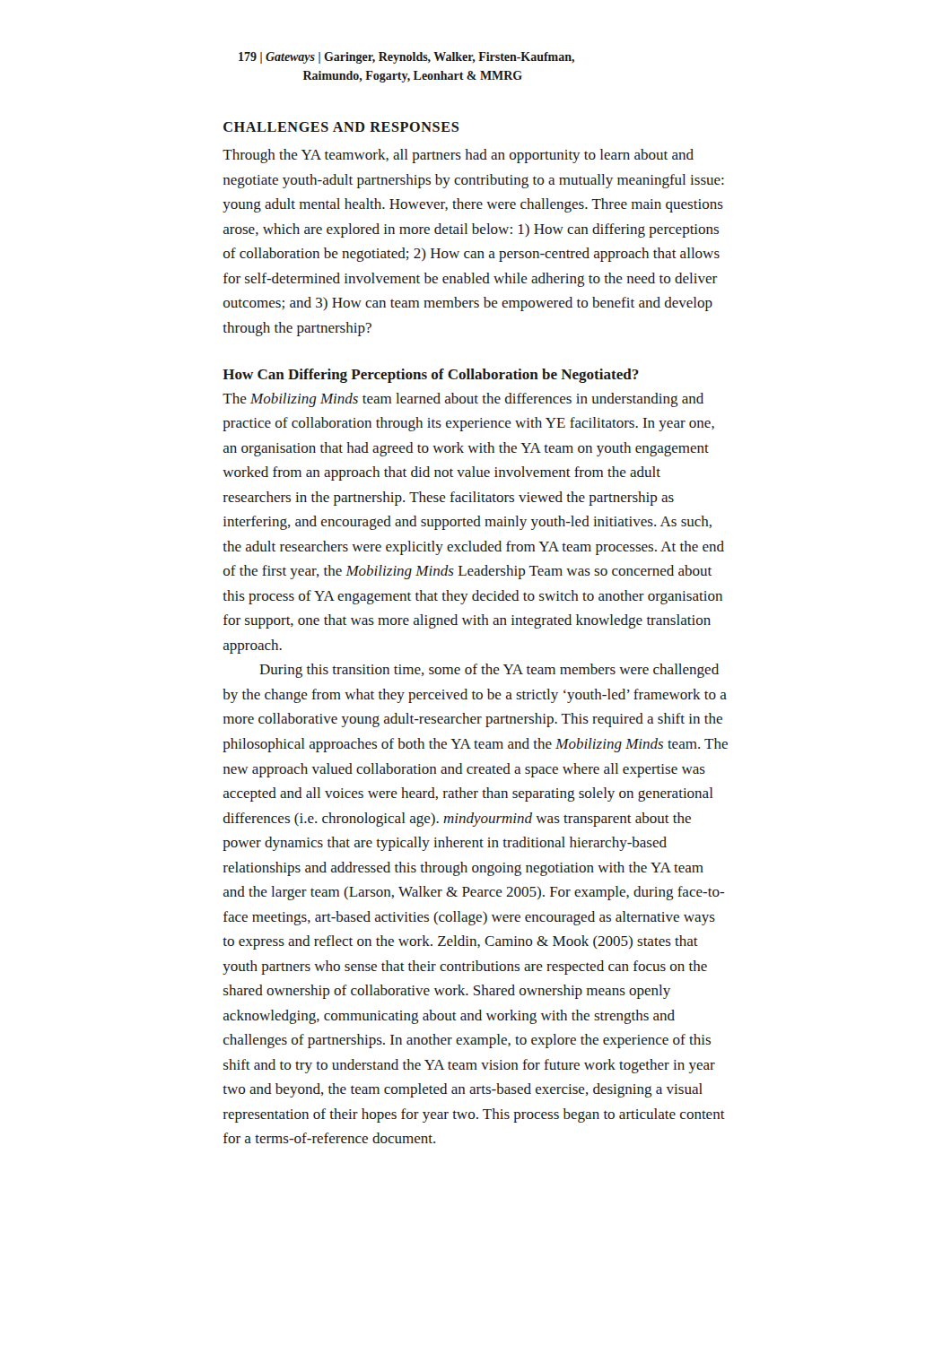179 | Gateways | Garinger, Reynolds, Walker, Firsten-Kaufman, Raimundo, Fogarty, Leonhart & MMRG
Challenges and Responses
Through the YA teamwork, all partners had an opportunity to learn about and negotiate youth-adult partnerships by contributing to a mutually meaningful issue: young adult mental health. However, there were challenges. Three main questions arose, which are explored in more detail below: 1) How can differing perceptions of collaboration be negotiated; 2) How can a person-centred approach that allows for self-determined involvement be enabled while adhering to the need to deliver outcomes; and 3) How can team members be empowered to benefit and develop through the partnership?
How Can Differing Perceptions of Collaboration be Negotiated?
The Mobilizing Minds team learned about the differences in understanding and practice of collaboration through its experience with YE facilitators. In year one, an organisation that had agreed to work with the YA team on youth engagement worked from an approach that did not value involvement from the adult researchers in the partnership. These facilitators viewed the partnership as interfering, and encouraged and supported mainly youth-led initiatives. As such, the adult researchers were explicitly excluded from YA team processes. At the end of the first year, the Mobilizing Minds Leadership Team was so concerned about this process of YA engagement that they decided to switch to another organisation for support, one that was more aligned with an integrated knowledge translation approach.
During this transition time, some of the YA team members were challenged by the change from what they perceived to be a strictly ‘youth-led’ framework to a more collaborative young adult-researcher partnership. This required a shift in the philosophical approaches of both the YA team and the Mobilizing Minds team. The new approach valued collaboration and created a space where all expertise was accepted and all voices were heard, rather than separating solely on generational differences (i.e. chronological age). mindyourmind was transparent about the power dynamics that are typically inherent in traditional hierarchy-based relationships and addressed this through ongoing negotiation with the YA team and the larger team (Larson, Walker & Pearce 2005). For example, during face-to-face meetings, art-based activities (collage) were encouraged as alternative ways to express and reflect on the work. Zeldin, Camino & Mook (2005) states that youth partners who sense that their contributions are respected can focus on the shared ownership of collaborative work. Shared ownership means openly acknowledging, communicating about and working with the strengths and challenges of partnerships. In another example, to explore the experience of this shift and to try to understand the YA team vision for future work together in year two and beyond, the team completed an arts-based exercise, designing a visual representation of their hopes for year two. This process began to articulate content for a terms-of-reference document.